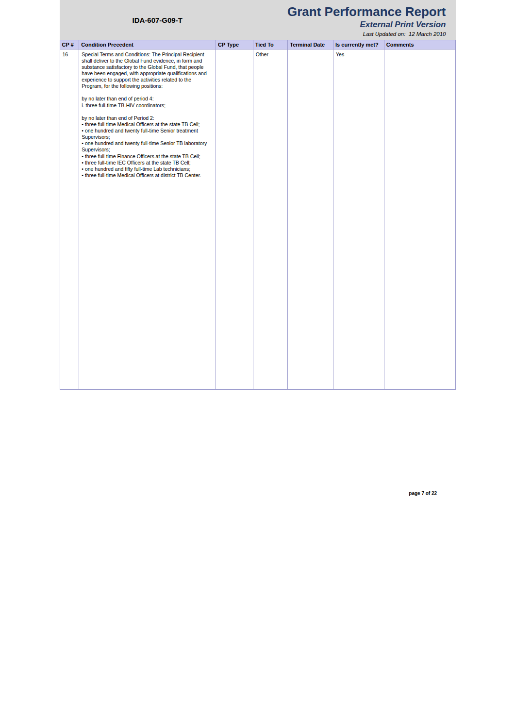Grant Performance Report
External Print Version
IDA-607-G09-T
Last Updated on: 12 March 2010
| CP # | Condition Precedent | CP Type | Tied To | Terminal Date | Is currently met? | Comments |
| --- | --- | --- | --- | --- | --- | --- |
| 16 | Special Terms and Conditions: The Principal Recipient shall deliver to the Global Fund evidence, in form and substance satisfactory to the Global Fund, that people have been engaged, with appropriate qualifications and experience to support the activities related to the Program, for the following positions: by no later than end of period 4: i. three full-time TB-HIV coordinators; by no later than end of Period 2: • three full-time Medical Officers at the state TB Cell; • one hundred and twenty full-time Senior treatment Supervisors; • one hundred and twenty full-time Senior TB laboratory Supervisors; • three full-time Finance Officers at the state TB Cell; • three full-time IEC Officers at the state TB Cell; • one hundred and fifty full-time Lab technicians; • three full-time Medical Officers at district TB Center. | | Other | | Yes | |
page 7 of 22